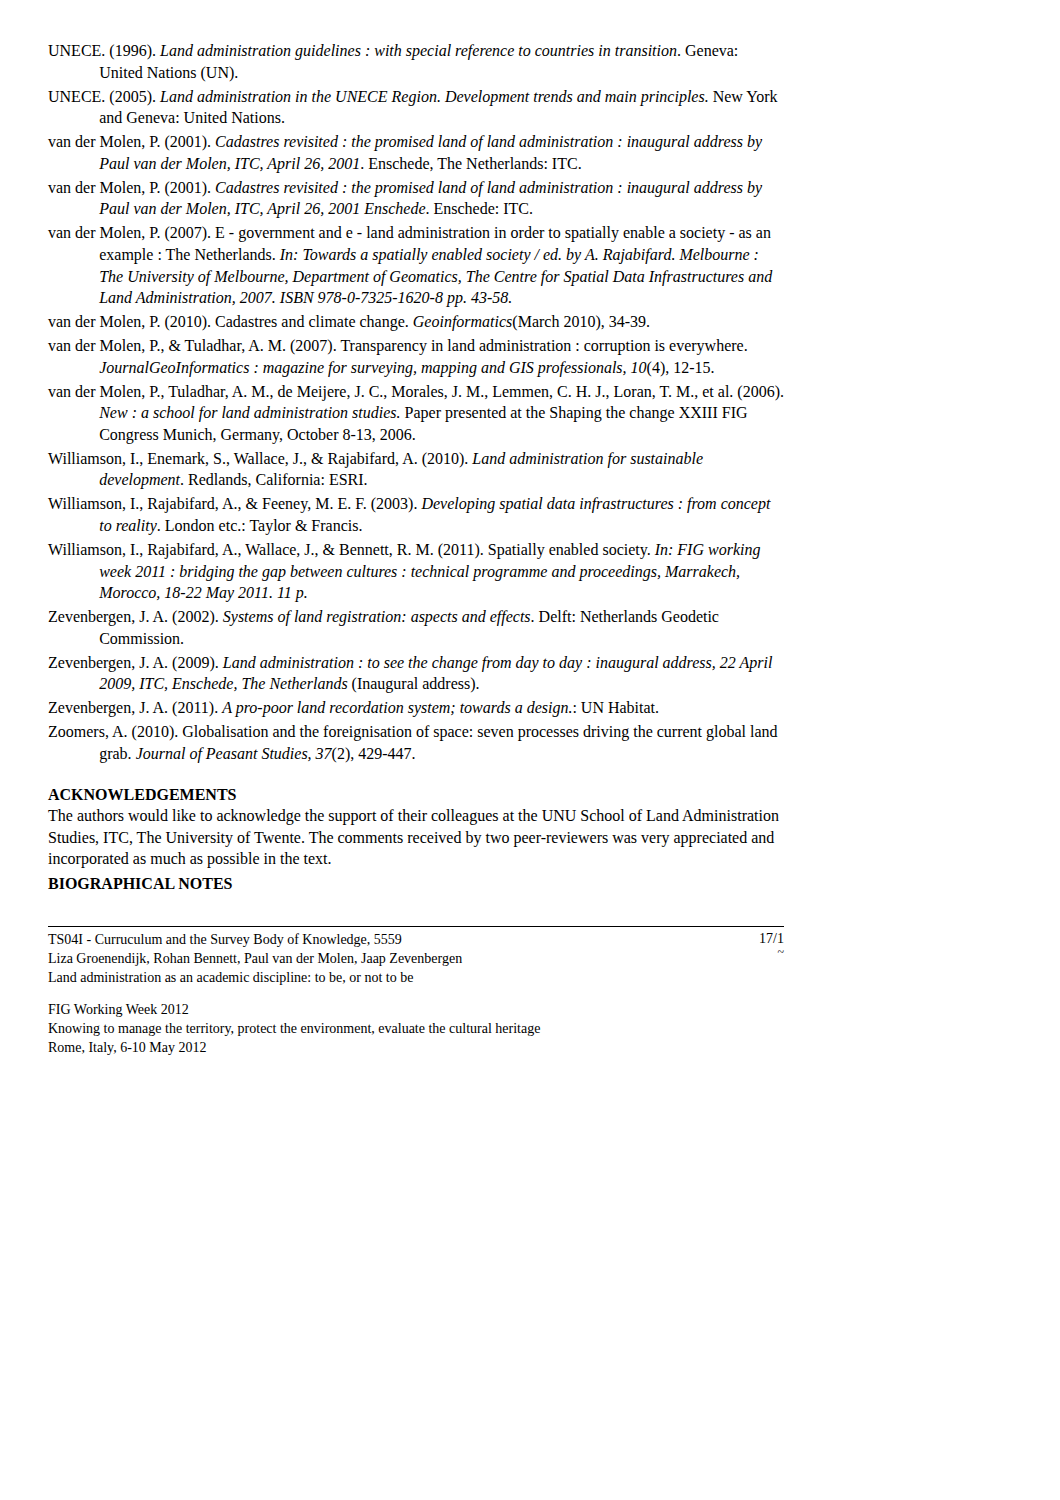UNECE. (1996). Land administration guidelines : with special reference to countries in transition. Geneva: United Nations (UN).
UNECE. (2005). Land administration in the UNECE Region. Development trends and main principles. New York and Geneva: United Nations.
van der Molen, P. (2001). Cadastres revisited : the promised land of land administration : inaugural address by Paul van der Molen, ITC, April 26, 2001. Enschede, The Netherlands: ITC.
van der Molen, P. (2001). Cadastres revisited : the promised land of land administration : inaugural address by Paul van der Molen, ITC, April 26, 2001 Enschede. Enschede: ITC.
van der Molen, P. (2007). E - government and e - land administration in order to spatially enable a society - as an example : The Netherlands. In: Towards a spatially enabled society / ed. by A. Rajabifard. Melbourne : The University of Melbourne, Department of Geomatics, The Centre for Spatial Data Infrastructures and Land Administration, 2007. ISBN 978-0-7325-1620-8 pp. 43-58.
van der Molen, P. (2010). Cadastres and climate change. Geoinformatics(March 2010), 34-39.
van der Molen, P., & Tuladhar, A. M. (2007). Transparency in land administration : corruption is everywhere. JournalGeoInformatics : magazine for surveying, mapping and GIS professionals, 10(4), 12-15.
van der Molen, P., Tuladhar, A. M., de Meijere, J. C., Morales, J. M., Lemmen, C. H. J., Loran, T. M., et al. (2006). New : a school for land administration studies. Paper presented at the Shaping the change XXIII FIG Congress Munich, Germany, October 8-13, 2006.
Williamson, I., Enemark, S., Wallace, J., & Rajabifard, A. (2010). Land administration for sustainable development. Redlands, California: ESRI.
Williamson, I., Rajabifard, A., & Feeney, M. E. F. (2003). Developing spatial data infrastructures : from concept to reality. London etc.: Taylor & Francis.
Williamson, I., Rajabifard, A., Wallace, J., & Bennett, R. M. (2011). Spatially enabled society. In: FIG working week 2011 : bridging the gap between cultures : technical programme and proceedings, Marrakech, Morocco, 18-22 May 2011. 11 p.
Zevenbergen, J. A. (2002). Systems of land registration: aspects and effects. Delft: Netherlands Geodetic Commission.
Zevenbergen, J. A. (2009). Land administration : to see the change from day to day : inaugural address, 22 April 2009, ITC, Enschede, The Netherlands (Inaugural address).
Zevenbergen, J. A. (2011). A pro-poor land recordation system; towards a design.: UN Habitat.
Zoomers, A. (2010). Globalisation and the foreignisation of space: seven processes driving the current global land grab. Journal of Peasant Studies, 37(2), 429-447.
Acknowledgements
The authors would like to acknowledge the support of their colleagues at the UNU School of Land Administration Studies, ITC, The University of Twente. The comments received by two peer-reviewers was very appreciated and incorporated as much as possible in the text.
Biographical notes
17/1~
TS04I - Curruculum and the Survey Body of Knowledge, 5559
Liza Groenendijk, Rohan Bennett, Paul van der Molen, Jaap Zevenbergen
Land administration as an academic discipline: to be, or not to be
FIG Working Week 2012
Knowing to manage the territory, protect the environment, evaluate the cultural heritage
Rome, Italy, 6-10 May 2012